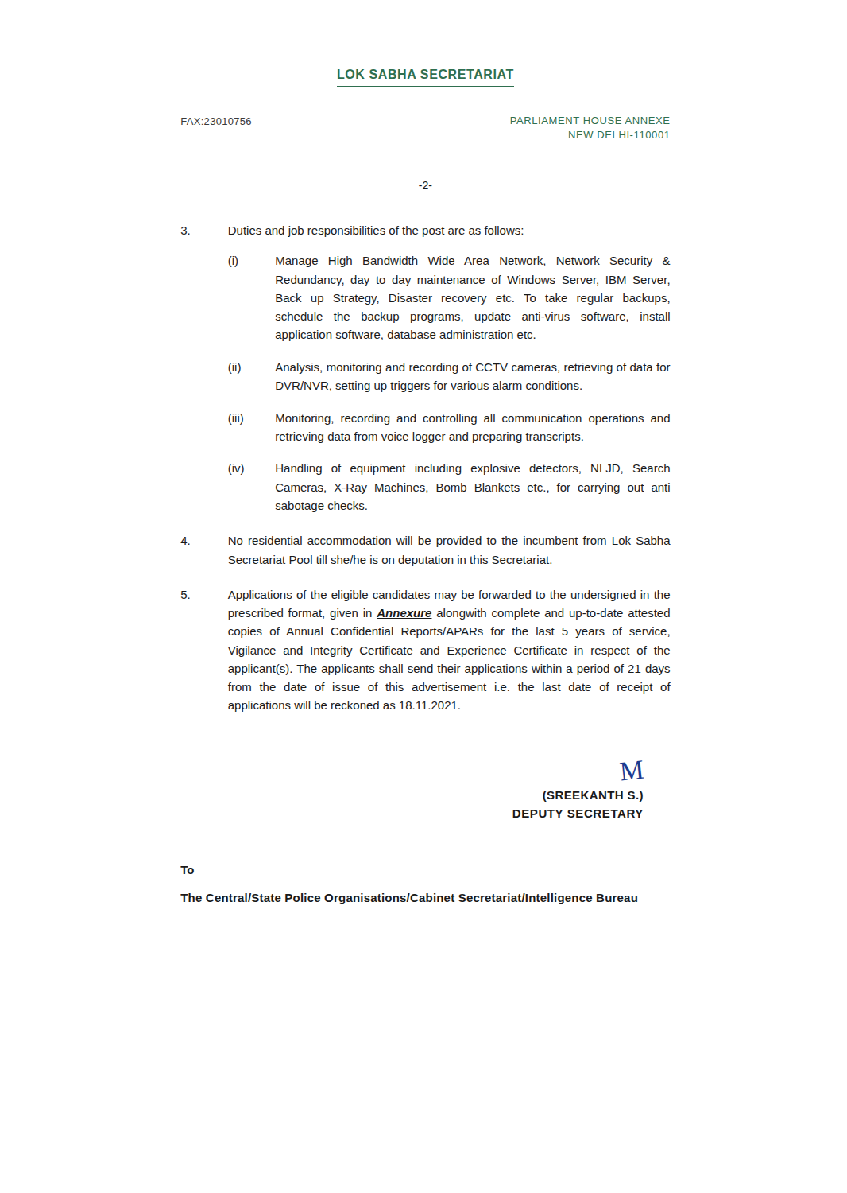LOK SABHA SECRETARIAT
FAX:23010756
PARLIAMENT HOUSE ANNEXE
NEW DELHI-110001
-2-
3. Duties and job responsibilities of the post are as follows:
(i) Manage High Bandwidth Wide Area Network, Network Security & Redundancy, day to day maintenance of Windows Server, IBM Server, Back up Strategy, Disaster recovery etc. To take regular backups, schedule the backup programs, update anti-virus software, install application software, database administration etc.
(ii) Analysis, monitoring and recording of CCTV cameras, retrieving of data for DVR/NVR, setting up triggers for various alarm conditions.
(iii) Monitoring, recording and controlling all communication operations and retrieving data from voice logger and preparing transcripts.
(iv) Handling of equipment including explosive detectors, NLJD, Search Cameras, X-Ray Machines, Bomb Blankets etc., for carrying out anti sabotage checks.
4. No residential accommodation will be provided to the incumbent from Lok Sabha Secretariat Pool till she/he is on deputation in this Secretariat.
5. Applications of the eligible candidates may be forwarded to the undersigned in the prescribed format, given in Annexure alongwith complete and up-to-date attested copies of Annual Confidential Reports/APARs for the last 5 years of service, Vigilance and Integrity Certificate and Experience Certificate in respect of the applicant(s). The applicants shall send their applications within a period of 21 days from the date of issue of this advertisement i.e. the last date of receipt of applications will be reckoned as 18.11.2021.
M
(SREEKANTH S.)
DEPUTY SECRETARY
To
The Central/State Police Organisations/Cabinet Secretariat/Intelligence Bureau